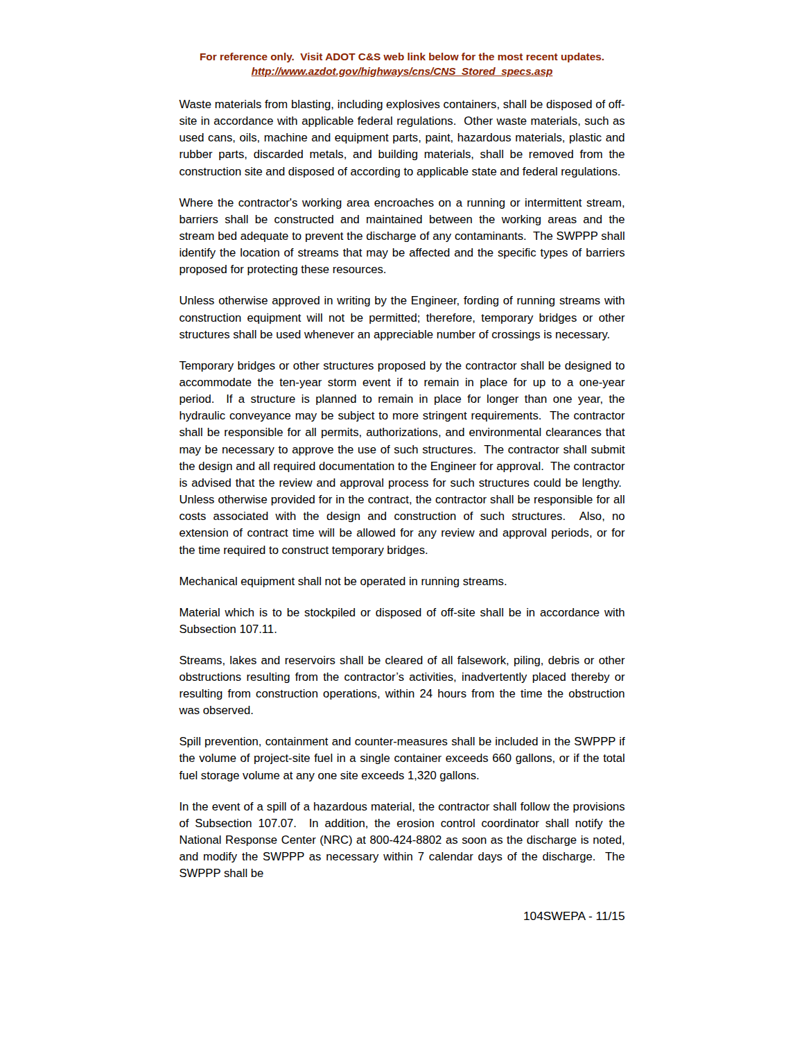For reference only. Visit ADOT C&S web link below for the most recent updates.
http://www.azdot.gov/highways/cns/CNS_Stored_specs.asp
Waste materials from blasting, including explosives containers, shall be disposed of off-site in accordance with applicable federal regulations. Other waste materials, such as used cans, oils, machine and equipment parts, paint, hazardous materials, plastic and rubber parts, discarded metals, and building materials, shall be removed from the construction site and disposed of according to applicable state and federal regulations.
Where the contractor's working area encroaches on a running or intermittent stream, barriers shall be constructed and maintained between the working areas and the stream bed adequate to prevent the discharge of any contaminants. The SWPPP shall identify the location of streams that may be affected and the specific types of barriers proposed for protecting these resources.
Unless otherwise approved in writing by the Engineer, fording of running streams with construction equipment will not be permitted; therefore, temporary bridges or other structures shall be used whenever an appreciable number of crossings is necessary.
Temporary bridges or other structures proposed by the contractor shall be designed to accommodate the ten-year storm event if to remain in place for up to a one-year period. If a structure is planned to remain in place for longer than one year, the hydraulic conveyance may be subject to more stringent requirements. The contractor shall be responsible for all permits, authorizations, and environmental clearances that may be necessary to approve the use of such structures. The contractor shall submit the design and all required documentation to the Engineer for approval. The contractor is advised that the review and approval process for such structures could be lengthy. Unless otherwise provided for in the contract, the contractor shall be responsible for all costs associated with the design and construction of such structures. Also, no extension of contract time will be allowed for any review and approval periods, or for the time required to construct temporary bridges.
Mechanical equipment shall not be operated in running streams.
Material which is to be stockpiled or disposed of off-site shall be in accordance with Subsection 107.11.
Streams, lakes and reservoirs shall be cleared of all falsework, piling, debris or other obstructions resulting from the contractor’s activities, inadvertently placed thereby or resulting from construction operations, within 24 hours from the time the obstruction was observed.
Spill prevention, containment and counter-measures shall be included in the SWPPP if the volume of project-site fuel in a single container exceeds 660 gallons, or if the total fuel storage volume at any one site exceeds 1,320 gallons.
In the event of a spill of a hazardous material, the contractor shall follow the provisions of Subsection 107.07. In addition, the erosion control coordinator shall notify the National Response Center (NRC) at 800-424-8802 as soon as the discharge is noted, and modify the SWPPP as necessary within 7 calendar days of the discharge. The SWPPP shall be
104SWEPA - 11/15